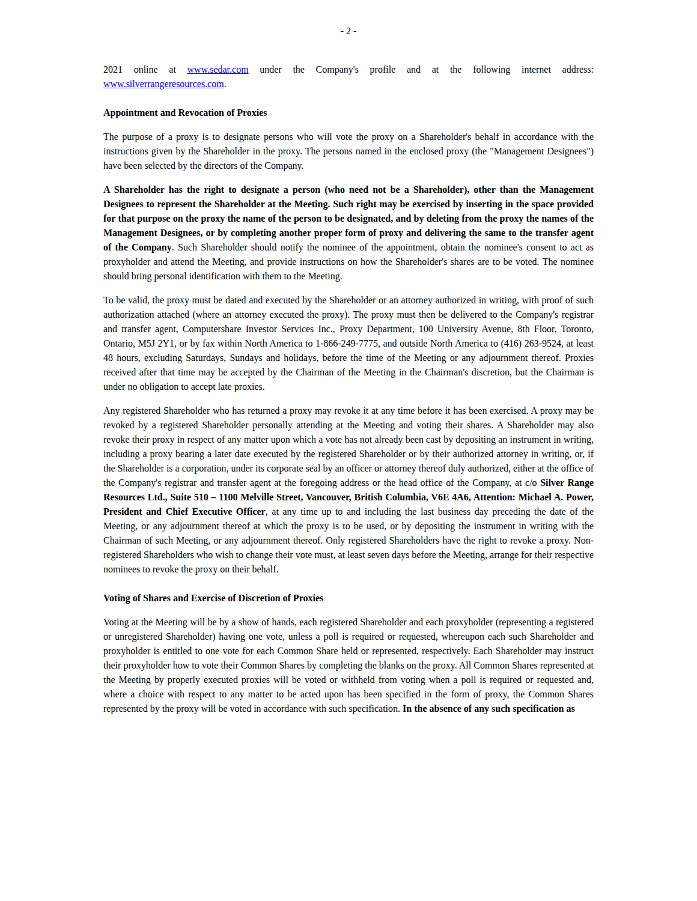- 2 -
2021 online at www.sedar.com under the Company's profile and at the following internet address: www.silverrangeresources.com.
Appointment and Revocation of Proxies
The purpose of a proxy is to designate persons who will vote the proxy on a Shareholder's behalf in accordance with the instructions given by the Shareholder in the proxy. The persons named in the enclosed proxy (the "Management Designees") have been selected by the directors of the Company.
A Shareholder has the right to designate a person (who need not be a Shareholder), other than the Management Designees to represent the Shareholder at the Meeting. Such right may be exercised by inserting in the space provided for that purpose on the proxy the name of the person to be designated, and by deleting from the proxy the names of the Management Designees, or by completing another proper form of proxy and delivering the same to the transfer agent of the Company. Such Shareholder should notify the nominee of the appointment, obtain the nominee's consent to act as proxyholder and attend the Meeting, and provide instructions on how the Shareholder's shares are to be voted. The nominee should bring personal identification with them to the Meeting.
To be valid, the proxy must be dated and executed by the Shareholder or an attorney authorized in writing, with proof of such authorization attached (where an attorney executed the proxy). The proxy must then be delivered to the Company's registrar and transfer agent, Computershare Investor Services Inc., Proxy Department, 100 University Avenue, 8th Floor, Toronto, Ontario, M5J 2Y1, or by fax within North America to 1-866-249-7775, and outside North America to (416) 263-9524, at least 48 hours, excluding Saturdays, Sundays and holidays, before the time of the Meeting or any adjournment thereof. Proxies received after that time may be accepted by the Chairman of the Meeting in the Chairman's discretion, but the Chairman is under no obligation to accept late proxies.
Any registered Shareholder who has returned a proxy may revoke it at any time before it has been exercised. A proxy may be revoked by a registered Shareholder personally attending at the Meeting and voting their shares. A Shareholder may also revoke their proxy in respect of any matter upon which a vote has not already been cast by depositing an instrument in writing, including a proxy bearing a later date executed by the registered Shareholder or by their authorized attorney in writing, or, if the Shareholder is a corporation, under its corporate seal by an officer or attorney thereof duly authorized, either at the office of the Company's registrar and transfer agent at the foregoing address or the head office of the Company, at c/o Silver Range Resources Ltd., Suite 510 – 1100 Melville Street, Vancouver, British Columbia, V6E 4A6, Attention: Michael A. Power, President and Chief Executive Officer, at any time up to and including the last business day preceding the date of the Meeting, or any adjournment thereof at which the proxy is to be used, or by depositing the instrument in writing with the Chairman of such Meeting, or any adjournment thereof. Only registered Shareholders have the right to revoke a proxy. Non-registered Shareholders who wish to change their vote must, at least seven days before the Meeting, arrange for their respective nominees to revoke the proxy on their behalf.
Voting of Shares and Exercise of Discretion of Proxies
Voting at the Meeting will be by a show of hands, each registered Shareholder and each proxyholder (representing a registered or unregistered Shareholder) having one vote, unless a poll is required or requested, whereupon each such Shareholder and proxyholder is entitled to one vote for each Common Share held or represented, respectively. Each Shareholder may instruct their proxyholder how to vote their Common Shares by completing the blanks on the proxy. All Common Shares represented at the Meeting by properly executed proxies will be voted or withheld from voting when a poll is required or requested and, where a choice with respect to any matter to be acted upon has been specified in the form of proxy, the Common Shares represented by the proxy will be voted in accordance with such specification. In the absence of any such specification as